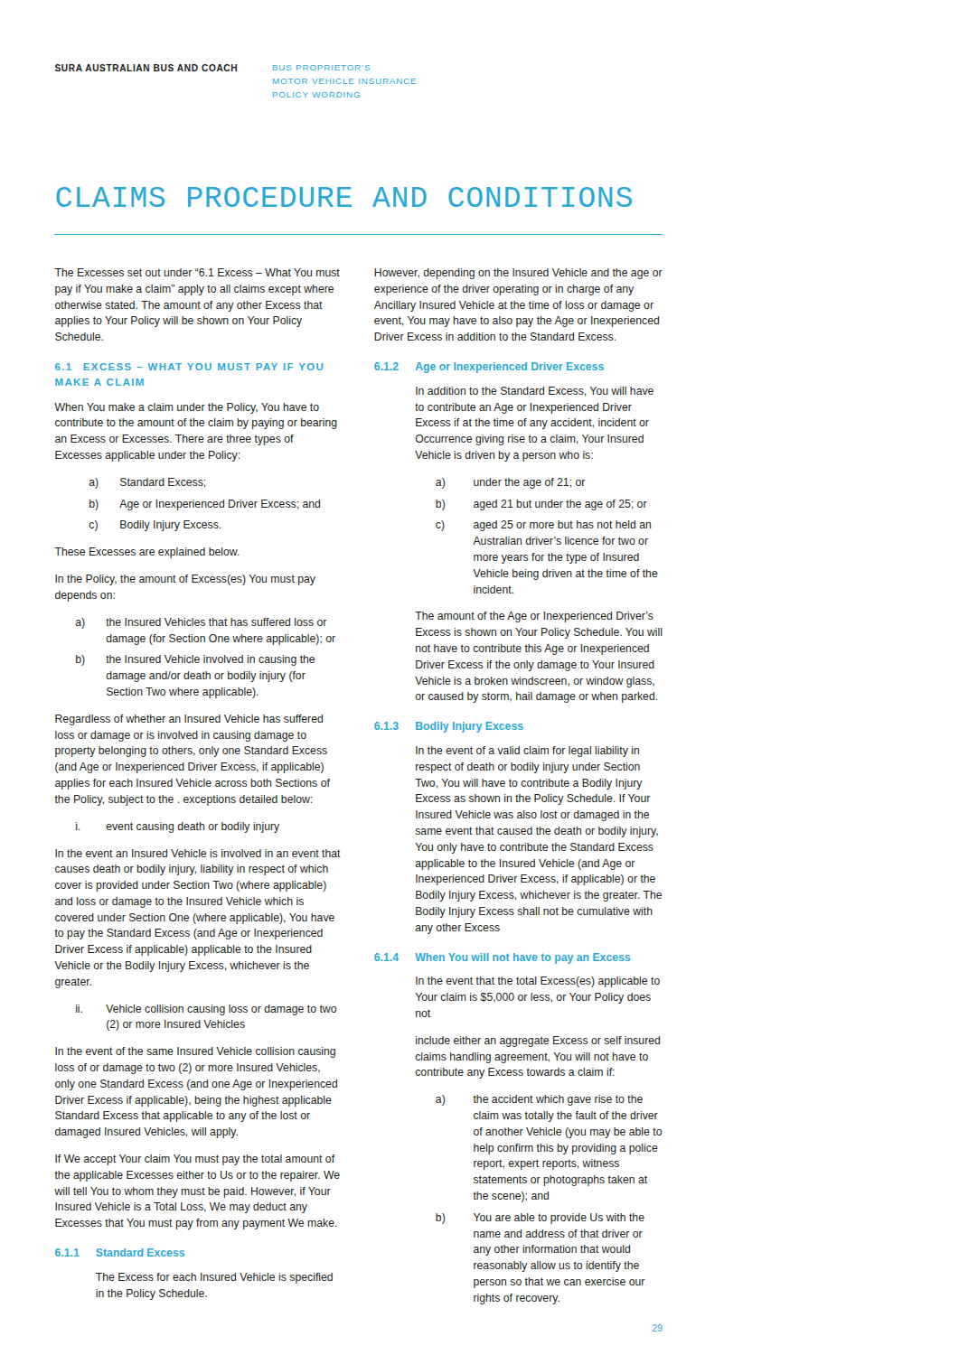SURA AUSTRALIAN BUS AND COACH
Bus Proprietor’s
Motor Vehicle Insurance
Policy Wording
Claims Procedure and Conditions
The Excesses set out under “6.1 Excess – What You must pay if You make a claim” apply to all claims except where otherwise stated. The amount of any other Excess that applies to Your Policy will be shown on Your Policy Schedule.
6.1 Excess – What You must pay if You make a claim
When You make a claim under the Policy, You have to contribute to the amount of the claim by paying or bearing an Excess or Excesses. There are three types of Excesses applicable under the Policy:
a) Standard Excess;
b) Age or Inexperienced Driver Excess; and
c) Bodily Injury Excess.
These Excesses are explained below.
In the Policy, the amount of Excess(es) You must pay depends on:
a) the Insured Vehicles that has suffered loss or damage (for Section One where applicable); or
b) the Insured Vehicle involved in causing the damage and/or death or bodily injury (for Section Two where applicable).
Regardless of whether an Insured Vehicle has suffered loss or damage or is involved in causing damage to property belonging to others, only one Standard Excess (and Age or Inexperienced Driver Excess, if applicable) applies for each Insured Vehicle across both Sections of the Policy, subject to the . exceptions detailed below:
i. event causing death or bodily injury
In the event an Insured Vehicle is involved in an event that causes death or bodily injury, liability in respect of which cover is provided under Section Two (where applicable) and loss or damage to the Insured Vehicle which is covered under Section One (where applicable), You have to pay the Standard Excess (and Age or Inexperienced Driver Excess if applicable) applicable to the Insured Vehicle or the Bodily Injury Excess, whichever is the greater.
ii. Vehicle collision causing loss or damage to two (2) or more Insured Vehicles
In the event of the same Insured Vehicle collision causing loss of or damage to two (2) or more Insured Vehicles, only one Standard Excess (and one Age or Inexperienced Driver Excess if applicable), being the highest applicable Standard Excess that applicable to any of the lost or damaged Insured Vehicles, will apply.
If We accept Your claim You must pay the total amount of the applicable Excesses either to Us or to the repairer. We will tell You to whom they must be paid. However, if Your Insured Vehicle is a Total Loss, We may deduct any Excesses that You must pay from any payment We make.
6.1.1 Standard Excess
The Excess for each Insured Vehicle is specified in the Policy Schedule.
However, depending on the Insured Vehicle and the age or experience of the driver operating or in charge of any Ancillary Insured Vehicle at the time of loss or damage or event, You may have to also pay the Age or Inexperienced Driver Excess in addition to the Standard Excess.
6.1.2 Age or Inexperienced Driver Excess
In addition to the Standard Excess, You will have to contribute an Age or Inexperienced Driver Excess if at the time of any accident, incident or Occurrence giving rise to a claim, Your Insured Vehicle is driven by a person who is:
a) under the age of 21; or
b) aged 21 but under the age of 25; or
c) aged 25 or more but has not held an Australian driver’s licence for two or more years for the type of Insured Vehicle being driven at the time of the incident.
The amount of the Age or Inexperienced Driver’s Excess is shown on Your Policy Schedule. You will not have to contribute this Age or Inexperienced Driver Excess if the only damage to Your Insured Vehicle is a broken windscreen, or window glass, or caused by storm, hail damage or when parked.
6.1.3 Bodily Injury Excess
In the event of a valid claim for legal liability in respect of death or bodily injury under Section Two, You will have to contribute a Bodily Injury Excess as shown in the Policy Schedule. If Your Insured Vehicle was also lost or damaged in the same event that caused the death or bodily injury, You only have to contribute the Standard Excess applicable to the Insured Vehicle (and Age or Inexperienced Driver Excess, if applicable) or the Bodily Injury Excess, whichever is the greater. The Bodily Injury Excess shall not be cumulative with any other Excess
6.1.4 When You will not have to pay an Excess
In the event that the total Excess(es) applicable to Your claim is $5,000 or less, or Your Policy does not
include either an aggregate Excess or self insured claims handling agreement, You will not have to contribute any Excess towards a claim if:
a) the accident which gave rise to the claim was totally the fault of the driver of another Vehicle (you may be able to help confirm this by providing a police report, expert reports, witness statements or photographs taken at the scene); and
b) You are able to provide Us with the name and address of that driver or any other information that would reasonably allow us to identify the person so that we can exercise our rights of recovery.
29